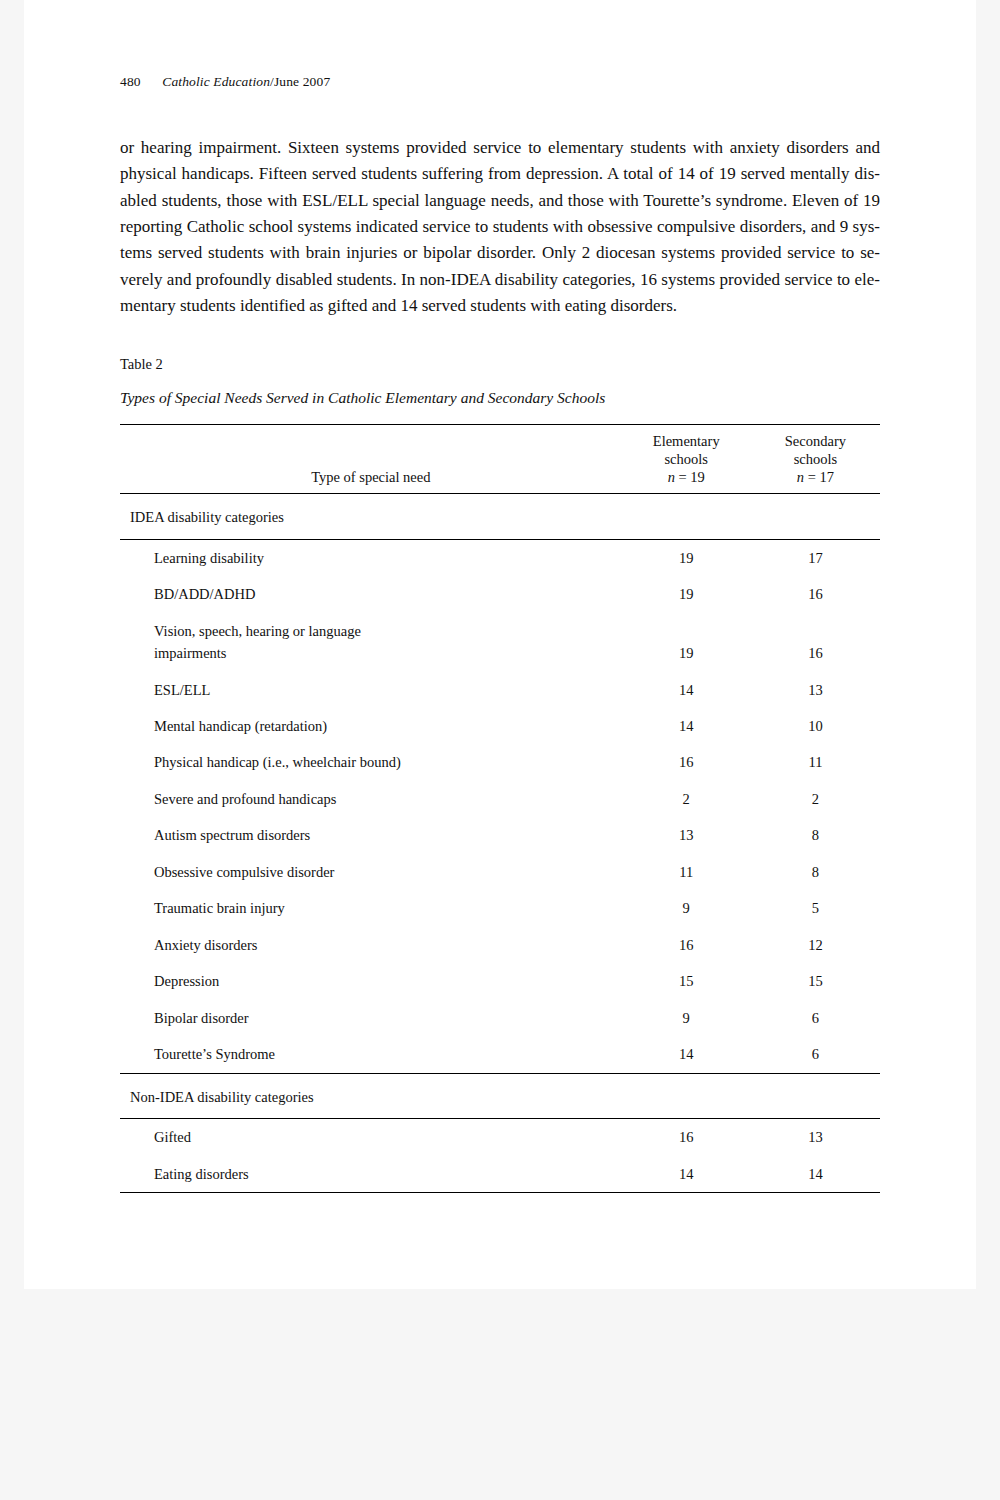480 Catholic Education/June 2007
or hearing impairment. Sixteen systems provided service to elementary students with anxiety disorders and physical handicaps. Fifteen served students suffering from depression. A total of 14 of 19 served mentally disabled students, those with ESL/ELL special language needs, and those with Tourette’s syndrome. Eleven of 19 reporting Catholic school systems indicated service to students with obsessive compulsive disorders, and 9 systems served students with brain injuries or bipolar disorder. Only 2 diocesan systems provided service to severely and profoundly disabled students. In non-IDEA disability categories, 16 systems provided service to elementary students identified as gifted and 14 served students with eating disorders.
Table 2
Types of Special Needs Served in Catholic Elementary and Secondary Schools
| Type of special need | Elementary schools n = 19 | Secondary schools n = 17 |
| --- | --- | --- |
| IDEA disability categories |
| Learning disability | 19 | 17 |
| BD/ADD/ADHD | 19 | 16 |
| Vision, speech, hearing or language impairments | 19 | 16 |
| ESL/ELL | 14 | 13 |
| Mental handicap (retardation) | 14 | 10 |
| Physical handicap (i.e., wheelchair bound) | 16 | 11 |
| Severe and profound handicaps | 2 | 2 |
| Autism spectrum disorders | 13 | 8 |
| Obsessive compulsive disorder | 11 | 8 |
| Traumatic brain injury | 9 | 5 |
| Anxiety disorders | 16 | 12 |
| Depression | 15 | 15 |
| Bipolar disorder | 9 | 6 |
| Tourette’s Syndrome | 14 | 6 |
| Non-IDEA disability categories |
| Gifted | 16 | 13 |
| Eating disorders | 14 | 14 |